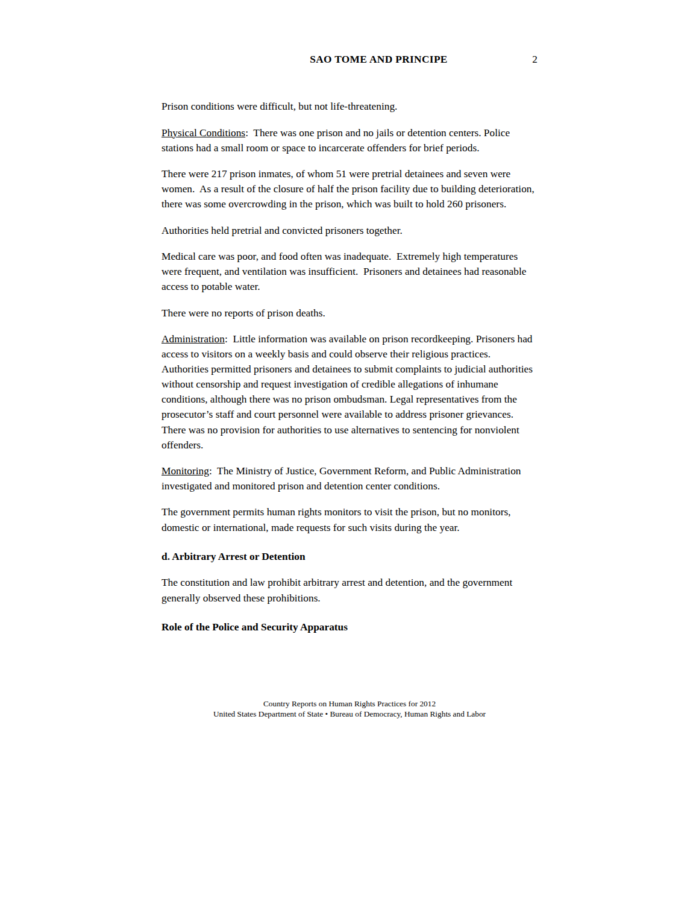SAO TOME AND PRINCIPE 2
Prison conditions were difficult, but not life-threatening.
Physical Conditions: There was one prison and no jails or detention centers. Police stations had a small room or space to incarcerate offenders for brief periods.
There were 217 prison inmates, of whom 51 were pretrial detainees and seven were women. As a result of the closure of half the prison facility due to building deterioration, there was some overcrowding in the prison, which was built to hold 260 prisoners.
Authorities held pretrial and convicted prisoners together.
Medical care was poor, and food often was inadequate. Extremely high temperatures were frequent, and ventilation was insufficient. Prisoners and detainees had reasonable access to potable water.
There were no reports of prison deaths.
Administration: Little information was available on prison recordkeeping. Prisoners had access to visitors on a weekly basis and could observe their religious practices. Authorities permitted prisoners and detainees to submit complaints to judicial authorities without censorship and request investigation of credible allegations of inhumane conditions, although there was no prison ombudsman. Legal representatives from the prosecutor’s staff and court personnel were available to address prisoner grievances. There was no provision for authorities to use alternatives to sentencing for nonviolent offenders.
Monitoring: The Ministry of Justice, Government Reform, and Public Administration investigated and monitored prison and detention center conditions.
The government permits human rights monitors to visit the prison, but no monitors, domestic or international, made requests for such visits during the year.
d. Arbitrary Arrest or Detention
The constitution and law prohibit arbitrary arrest and detention, and the government generally observed these prohibitions.
Role of the Police and Security Apparatus
Country Reports on Human Rights Practices for 2012
United States Department of State • Bureau of Democracy, Human Rights and Labor